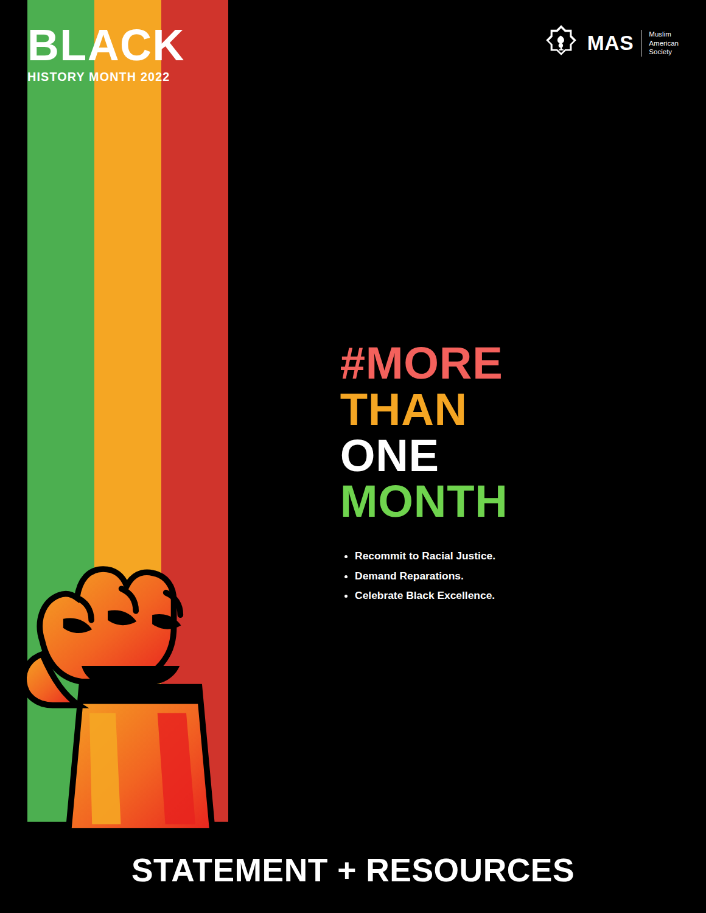BLACK
HISTORY MONTH 2022
MAS Muslim
American
Society
#MORE
THAN
ONE
MONTH
Recommit to Racial Justice.
Demand Reparations.
Celebrate Black Excellence.
STATEMENT + RESOURCES